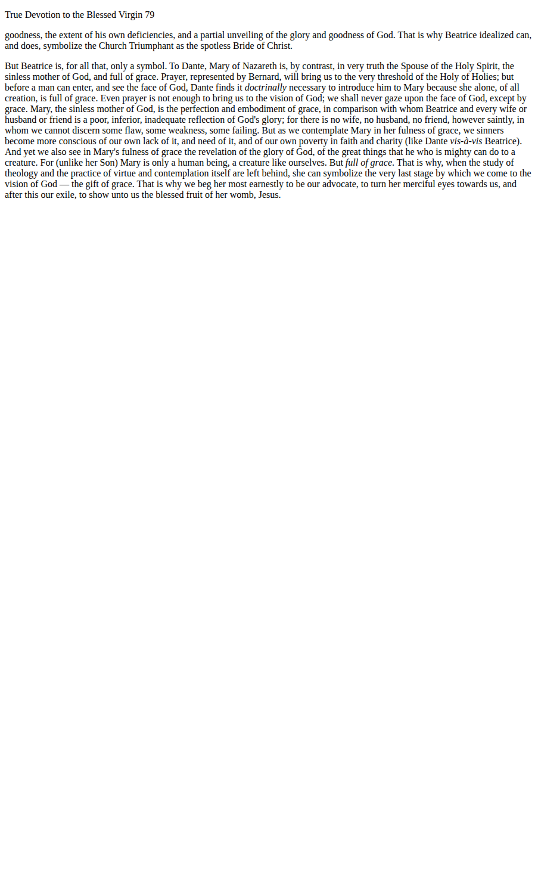True Devotion to the Blessed Virgin 79
goodness, the extent of his own deficiencies, and a partial unveiling of the glory and goodness of God. That is why Beatrice idealized can, and does, symbolize the Church Triumphant as the spotless Bride of Christ.
But Beatrice is, for all that, only a symbol. To Dante, Mary of Nazareth is, by contrast, in very truth the Spouse of the Holy Spirit, the sinless mother of God, and full of grace. Prayer, represented by Bernard, will bring us to the very threshold of the Holy of Holies; but before a man can enter, and see the face of God, Dante finds it doctrinally necessary to introduce him to Mary because she alone, of all creation, is full of grace. Even prayer is not enough to bring us to the vision of God; we shall never gaze upon the face of God, except by grace. Mary, the sinless mother of God, is the perfection and embodiment of grace, in comparison with whom Beatrice and every wife or husband or friend is a poor, inferior, inadequate reflection of God's glory; for there is no wife, no husband, no friend, however saintly, in whom we cannot discern some flaw, some weakness, some failing. But as we contemplate Mary in her fulness of grace, we sinners become more conscious of our own lack of it, and need of it, and of our own poverty in faith and charity (like Dante vis-à-vis Beatrice). And yet we also see in Mary's fulness of grace the revelation of the glory of God, of the great things that he who is mighty can do to a creature. For (unlike her Son) Mary is only a human being, a creature like ourselves. But full of grace. That is why, when the study of theology and the practice of virtue and contemplation itself are left behind, she can symbolize the very last stage by which we come to the vision of God — the gift of grace. That is why we beg her most earnestly to be our advocate, to turn her merciful eyes towards us, and after this our exile, to show unto us the blessed fruit of her womb, Jesus.